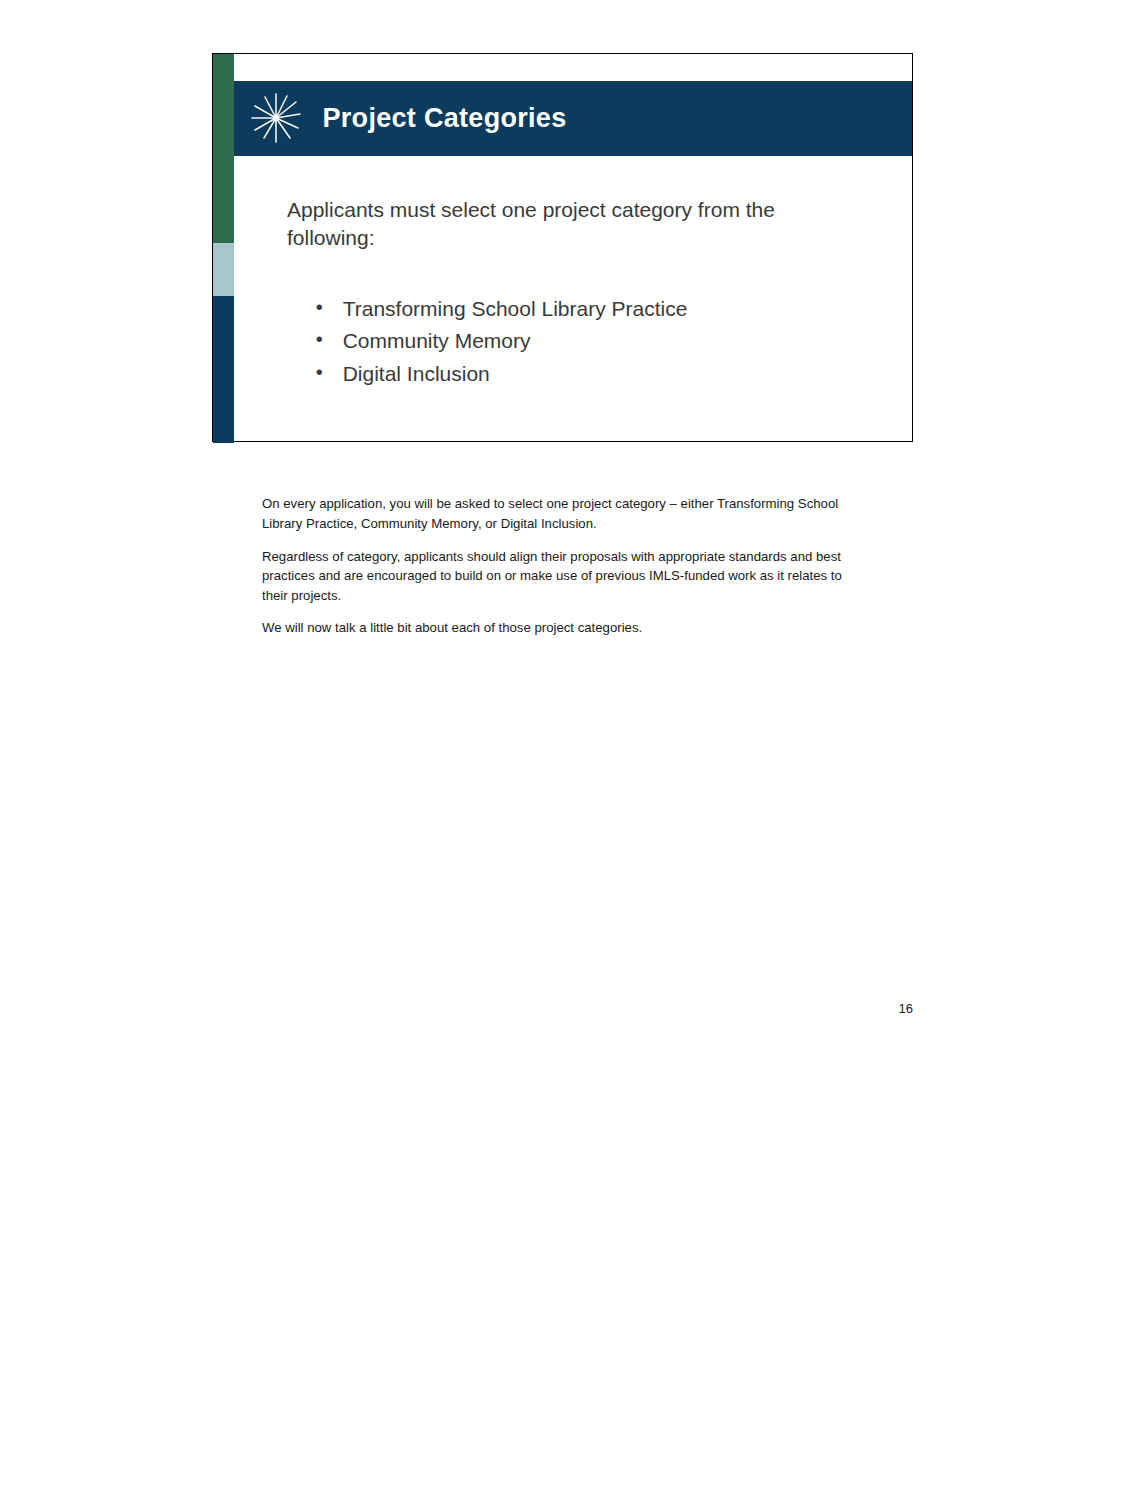Project Categories
Applicants must select one project category from the following:
Transforming School Library Practice
Community Memory
Digital Inclusion
On every application, you will be asked to select one project category – either Transforming School Library Practice, Community Memory, or Digital Inclusion.
Regardless of category, applicants should align their proposals with appropriate standards and best practices and are encouraged to build on or make use of previous IMLS-funded work as it relates to their projects.
We will now talk a little bit about each of those project categories.
16